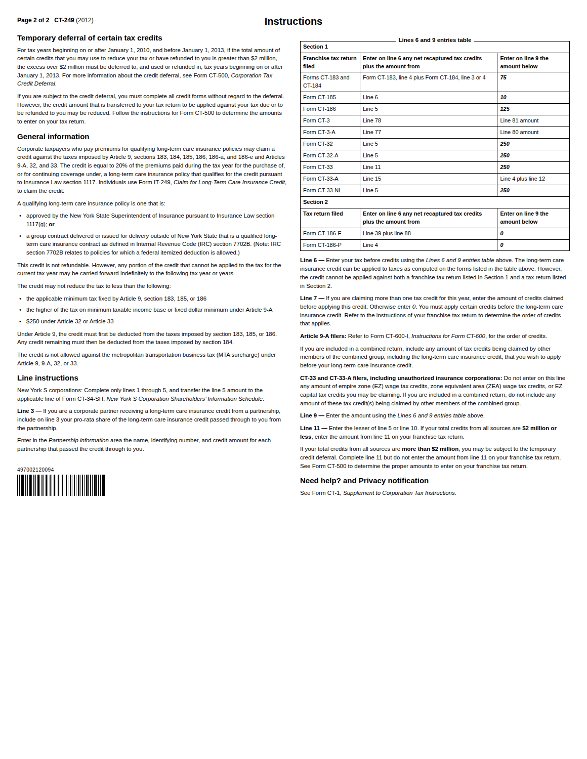Page 2 of 2 CT-249 (2012)
Instructions
Temporary deferral of certain tax credits
For tax years beginning on or after January 1, 2010, and before January 1, 2013, if the total amount of certain credits that you may use to reduce your tax or have refunded to you is greater than $2 million, the excess over $2 million must be deferred to, and used or refunded in, tax years beginning on or after January 1, 2013. For more information about the credit deferral, see Form CT-500, Corporation Tax Credit Deferral.
If you are subject to the credit deferral, you must complete all credit forms without regard to the deferral. However, the credit amount that is transferred to your tax return to be applied against your tax due or to be refunded to you may be reduced. Follow the instructions for Form CT-500 to determine the amounts to enter on your tax return.
General information
Corporate taxpayers who pay premiums for qualifying long-term care insurance policies may claim a credit against the taxes imposed by Article 9, sections 183, 184, 185, 186, 186-a, and 186-e and Articles 9-A, 32, and 33. The credit is equal to 20% of the premiums paid during the tax year for the purchase of, or for continuing coverage under, a long-term care insurance policy that qualifies for the credit pursuant to Insurance Law section 1117. Individuals use Form IT-249, Claim for Long-Term Care Insurance Credit, to claim the credit.
A qualifying long-term care insurance policy is one that is:
approved by the New York State Superintendent of Insurance pursuant to Insurance Law section 1117(g); or
a group contract delivered or issued for delivery outside of New York State that is a qualified long-term care insurance contract as defined in Internal Revenue Code (IRC) section 7702B. (Note: IRC section 7702B relates to policies for which a federal itemized deduction is allowed.)
This credit is not refundable. However, any portion of the credit that cannot be applied to the tax for the current tax year may be carried forward indefinitely to the following tax year or years.
The credit may not reduce the tax to less than the following:
the applicable minimum tax fixed by Article 9, section 183, 185, or 186
the higher of the tax on minimum taxable income base or fixed dollar minimum under Article 9-A
$250 under Article 32 or Article 33
Under Article 9, the credit must first be deducted from the taxes imposed by section 183, 185, or 186. Any credit remaining must then be deducted from the taxes imposed by section 184.
The credit is not allowed against the metropolitan transportation business tax (MTA surcharge) under Article 9, 9-A, 32, or 33.
Line instructions
New York S corporations: Complete only lines 1 through 5, and transfer the line 5 amount to the applicable line of Form CT-34-SH, New York S Corporation Shareholders’ Information Schedule.
Line 3 — If you are a corporate partner receiving a long-term care insurance credit from a partnership, include on line 3 your pro-rata share of the long-term care insurance credit passed through to you from the partnership.
Enter in the Partnership information area the name, identifying number, and credit amount for each partnership that passed the credit through to you.
497002120094
Lines 6 and 9 entries table
| Section 1 |
| Franchise tax return filed | Enter on line 6 any net recaptured tax credits plus the amount from | Enter on line 9 the amount below |
| Forms CT-183 and CT-184 | Form CT-183, line 4 plus Form CT-184, line 3 or 4 | 75 |
| Form CT-185 | Line 6 | 10 |
| Form CT-186 | Line 5 | 125 |
| Form CT-3 | Line 78 | Line 81 amount |
| Form CT-3-A | Line 77 | Line 80 amount |
| Form CT-32 | Line 5 | 250 |
| Form CT-32-A | Line 5 | 250 |
| Form CT-33 | Line 11 | 250 |
| Form CT-33-A | Line 15 | Line 4 plus line 12 |
| Form CT-33-NL | Line 5 | 250 |
| Section 2 |
| Tax return filed | Enter on line 6 any net recaptured tax credits plus the amount from | Enter on line 9 the amount below |
| Form CT-186-E | Line 39 plus line 88 | 0 |
| Form CT-186-P | Line 4 | 0 |
Line 6 — Enter your tax before credits using the Lines 6 and 9 entries table above. The long-term care insurance credit can be applied to taxes as computed on the forms listed in the table above. However, the credit cannot be applied against both a franchise tax return listed in Section 1 and a tax return listed in Section 2.
Line 7 — If you are claiming more than one tax credit for this year, enter the amount of credits claimed before applying this credit. Otherwise enter 0. You must apply certain credits before the long-term care insurance credit. Refer to the instructions of your franchise tax return to determine the order of credits that applies.
Article 9-A filers: Refer to Form CT-600-I, Instructions for Form CT-600, for the order of credits.
If you are included in a combined return, include any amount of tax credits being claimed by other members of the combined group, including the long-term care insurance credit, that you wish to apply before your long-term care insurance credit.
CT-33 and CT-33-A filers, including unauthorized insurance corporations: Do not enter on this line any amount of empire zone (EZ) wage tax credits, zone equivalent area (ZEA) wage tax credits, or EZ capital tax credits you may be claiming. If you are included in a combined return, do not include any amount of these tax credit(s) being claimed by other members of the combined group.
Line 9 — Enter the amount using the Lines 6 and 9 entries table above.
Line 11 — Enter the lesser of line 5 or line 10. If your total credits from all sources are $2 million or less, enter the amount from line 11 on your franchise tax return.
If your total credits from all sources are more than $2 million, you may be subject to the temporary credit deferral. Complete line 11 but do not enter the amount from line 11 on your franchise tax return. See Form CT-500 to determine the proper amounts to enter on your franchise tax return.
Need help? and Privacy notification
See Form CT-1, Supplement to Corporation Tax Instructions.